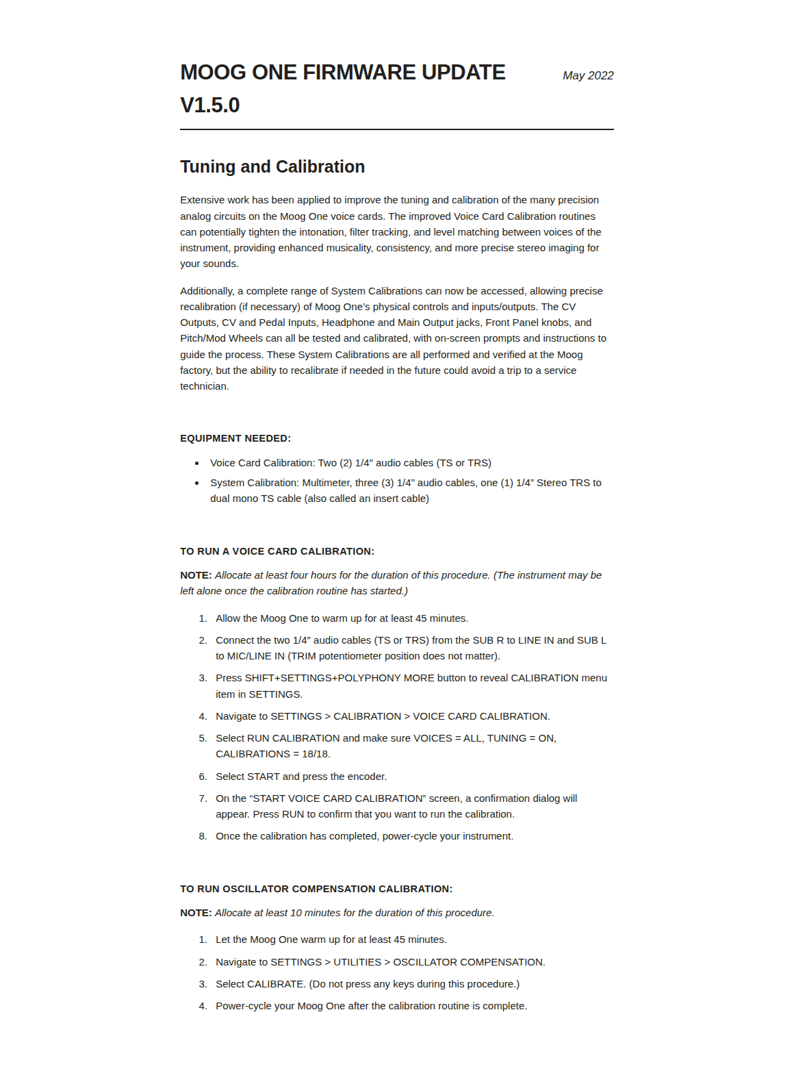Moog One Firmware Update v1.5.0
May 2022
Tuning and Calibration
Extensive work has been applied to improve the tuning and calibration of the many precision analog circuits on the Moog One voice cards. The improved Voice Card Calibration routines can potentially tighten the intonation, filter tracking, and level matching between voices of the instrument, providing enhanced musicality, consistency, and more precise stereo imaging for your sounds.
Additionally, a complete range of System Calibrations can now be accessed, allowing precise recalibration (if necessary) of Moog One’s physical controls and inputs/outputs. The CV Outputs, CV and Pedal Inputs, Headphone and Main Output jacks, Front Panel knobs, and Pitch/Mod Wheels can all be tested and calibrated, with on-screen prompts and instructions to guide the process. These System Calibrations are all performed and verified at the Moog factory, but the ability to recalibrate if needed in the future could avoid a trip to a service technician.
Equipment Needed:
Voice Card Calibration: Two (2) 1/4″ audio cables (TS or TRS)
System Calibration: Multimeter, three (3) 1/4” audio cables, one (1) 1/4” Stereo TRS to dual mono TS cable (also called an insert cable)
To Run a Voice Card Calibration:
NOTE: Allocate at least four hours for the duration of this procedure. (The instrument may be left alone once the calibration routine has started.)
Allow the Moog One to warm up for at least 45 minutes.
Connect the two 1/4″ audio cables (TS or TRS) from the SUB R to LINE IN and SUB L to MIC/LINE IN (TRIM potentiometer position does not matter).
Press SHIFT+SETTINGS+POLYPHONY MORE button to reveal CALIBRATION menu item in SETTINGS.
Navigate to SETTINGS > CALIBRATION > VOICE CARD CALIBRATION.
Select RUN CALIBRATION and make sure VOICES = ALL, TUNING = ON, CALIBRATIONS = 18/18.
Select START and press the encoder.
On the “START VOICE CARD CALIBRATION” screen, a confirmation dialog will appear. Press RUN to confirm that you want to run the calibration.
Once the calibration has completed, power-cycle your instrument.
To Run Oscillator Compensation Calibration:
NOTE: Allocate at least 10 minutes for the duration of this procedure.
Let the Moog One warm up for at least 45 minutes.
Navigate to SETTINGS > UTILITIES > OSCILLATOR COMPENSATION.
Select CALIBRATE. (Do not press any keys during this procedure.)
Power-cycle your Moog One after the calibration routine is complete.